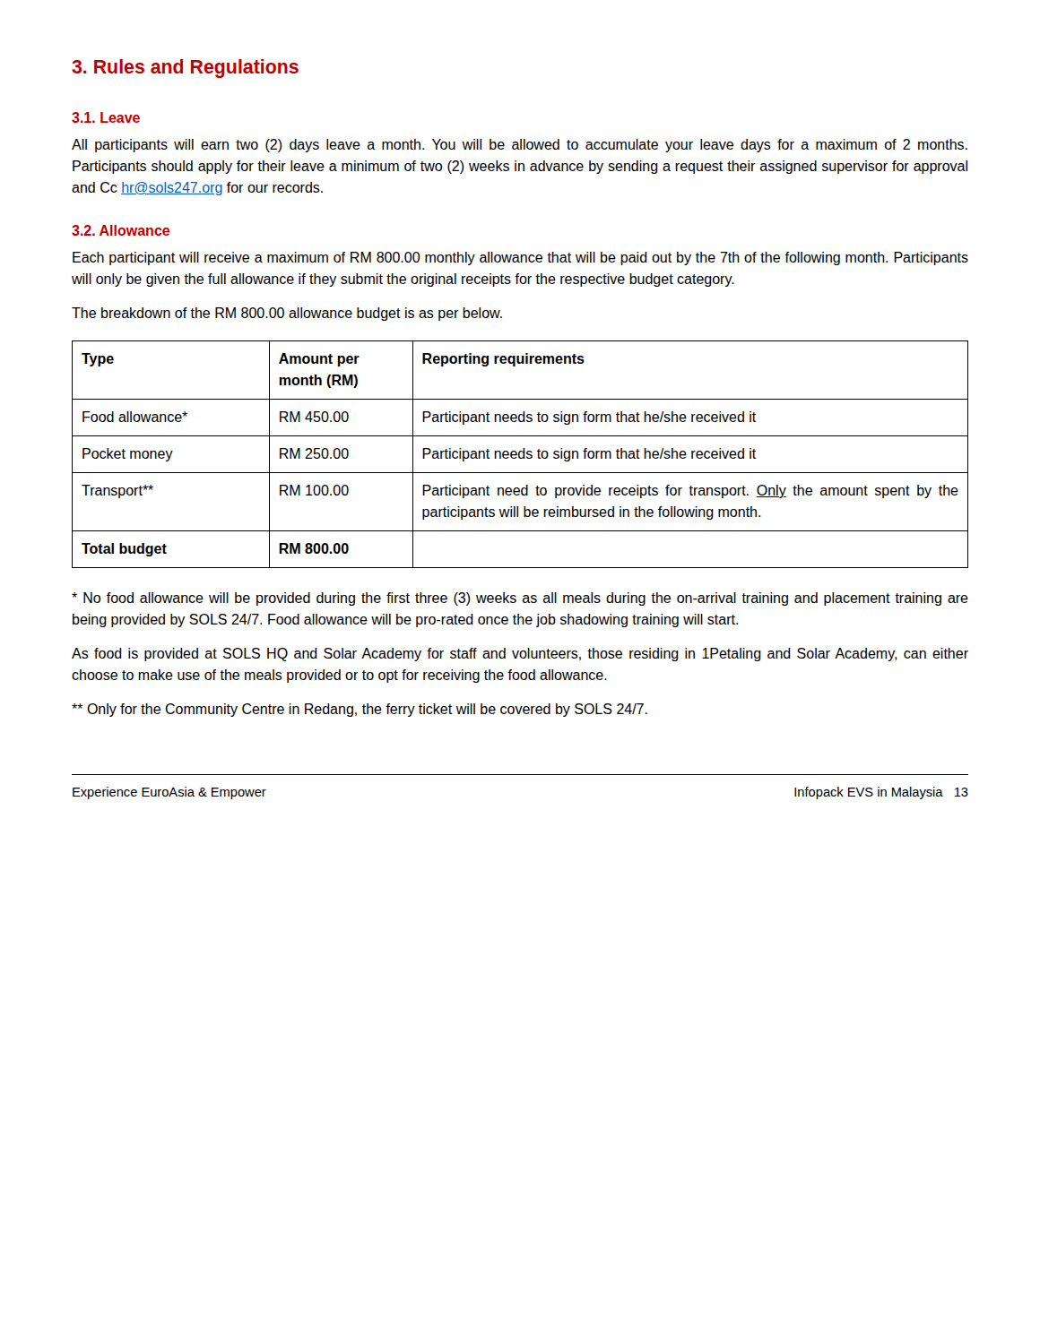3. Rules and Regulations
3.1. Leave
All participants will earn two (2) days leave a month. You will be allowed to accumulate your leave days for a maximum of 2 months. Participants should apply for their leave a minimum of two (2) weeks in advance by sending a request their assigned supervisor for approval and Cc hr@sols247.org for our records.
3.2. Allowance
Each participant will receive a maximum of RM 800.00 monthly allowance that will be paid out by the 7th of the following month. Participants will only be given the full allowance if they submit the original receipts for the respective budget category.
The breakdown of the RM 800.00 allowance budget is as per below.
| Type | Amount per month (RM) | Reporting requirements |
| --- | --- | --- |
| Food allowance* | RM 450.00 | Participant needs to sign form that he/she received it |
| Pocket money | RM 250.00 | Participant needs to sign form that he/she received it |
| Transport** | RM 100.00 | Participant need to provide receipts for transport. Only the amount spent by the participants will be reimbursed in the following month. |
| Total budget | RM 800.00 | |
* No food allowance will be provided during the first three (3) weeks as all meals during the on-arrival training and placement training are being provided by SOLS 24/7. Food allowance will be pro-rated once the job shadowing training will start.
As food is provided at SOLS HQ and Solar Academy for staff and volunteers, those residing in 1Petaling and Solar Academy, can either choose to make use of the meals provided or to opt for receiving the food allowance.
** Only for the Community Centre in Redang, the ferry ticket will be covered by SOLS 24/7.
Experience EuroAsia & Empower Infopack EVS in Malaysia 13